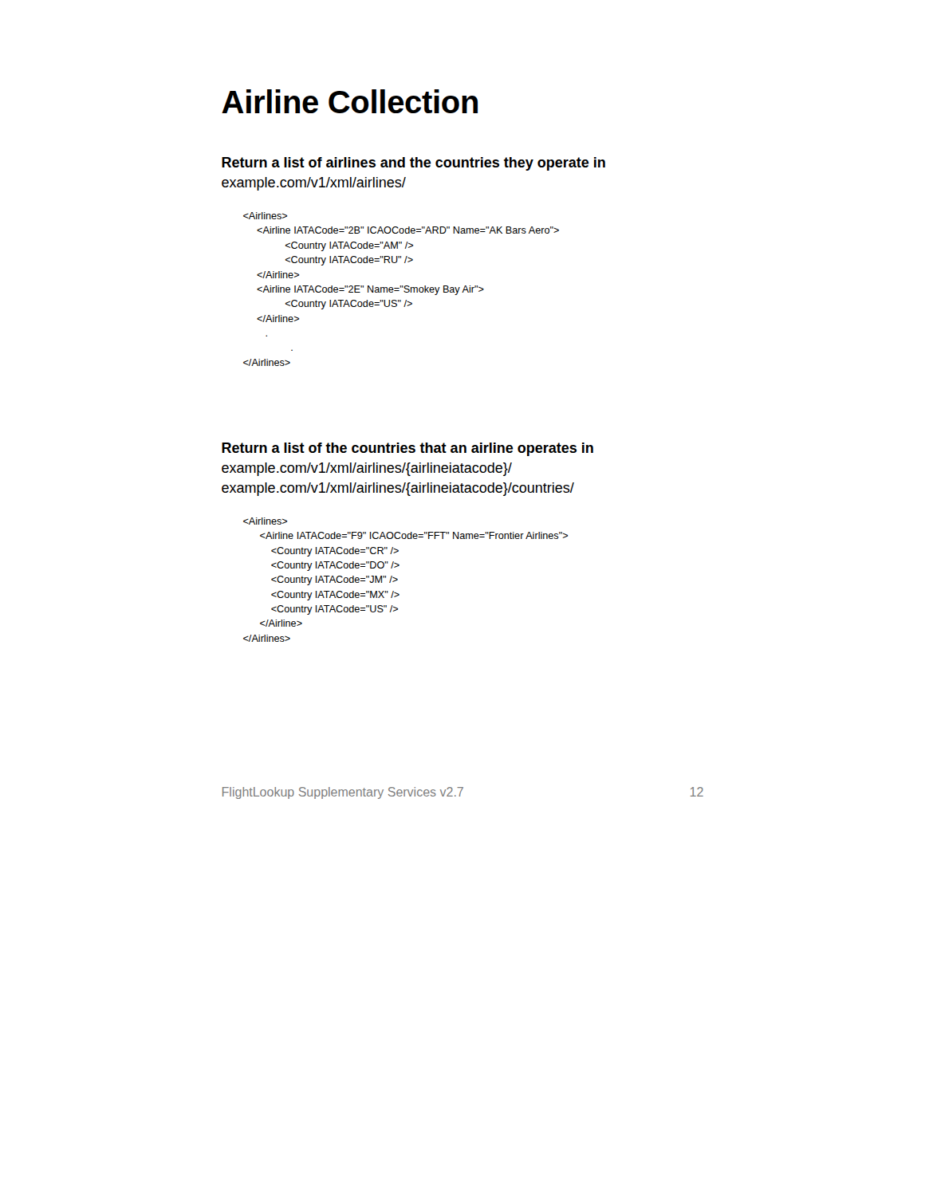Airline Collection
Return a list of airlines and the countries they operate in
example.com/v1/xml/airlines/
<Airlines> <Airline IATACode="2B" ICAOCode="ARD" Name="AK Bars Aero"> <Country IATACode="AM" /> <Country IATACode="RU" /> </Airline> <Airline IATACode="2E" Name="Smokey Bay Air"> <Country IATACode="US" /> </Airline> . . </Airlines>
Return a list of the countries that an airline operates in
example.com/v1/xml/airlines/{airlineiatacode}/
example.com/v1/xml/airlines/{airlineiatacode}/countries/
<Airlines> <Airline IATACode="F9" ICAOCode="FFT" Name="Frontier Airlines"> <Country IATACode="CR" /> <Country IATACode="DO" /> <Country IATACode="JM" /> <Country IATACode="MX" /> <Country IATACode="US" /> </Airline> </Airlines>
FlightLookup Supplementary Services v2.7 12